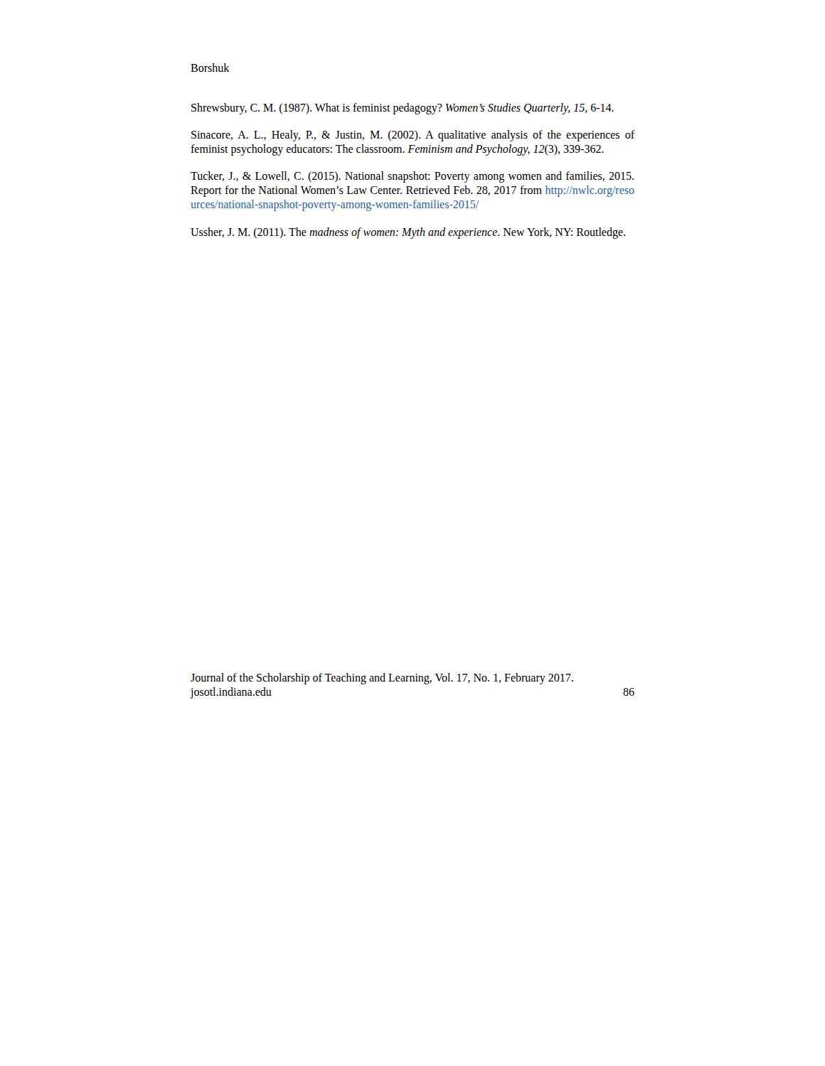Borshuk
Shrewsbury, C. M. (1987). What is feminist pedagogy? Women’s Studies Quarterly, 15, 6-14.
Sinacore, A. L., Healy, P., & Justin, M. (2002). A qualitative analysis of the experiences of feminist psychology educators: The classroom. Feminism and Psychology, 12(3), 339-362.
Tucker, J., & Lowell, C. (2015). National snapshot: Poverty among women and families, 2015. Report for the National Women’s Law Center. Retrieved Feb. 28, 2017 from http://nwlc.org/resources/national-snapshot-poverty-among-women-families-2015/
Ussher, J. M. (2011). The madness of women: Myth and experience. New York, NY: Routledge.
Journal of the Scholarship of Teaching and Learning, Vol. 17, No. 1, February 2017. josotl.indiana.edu 86